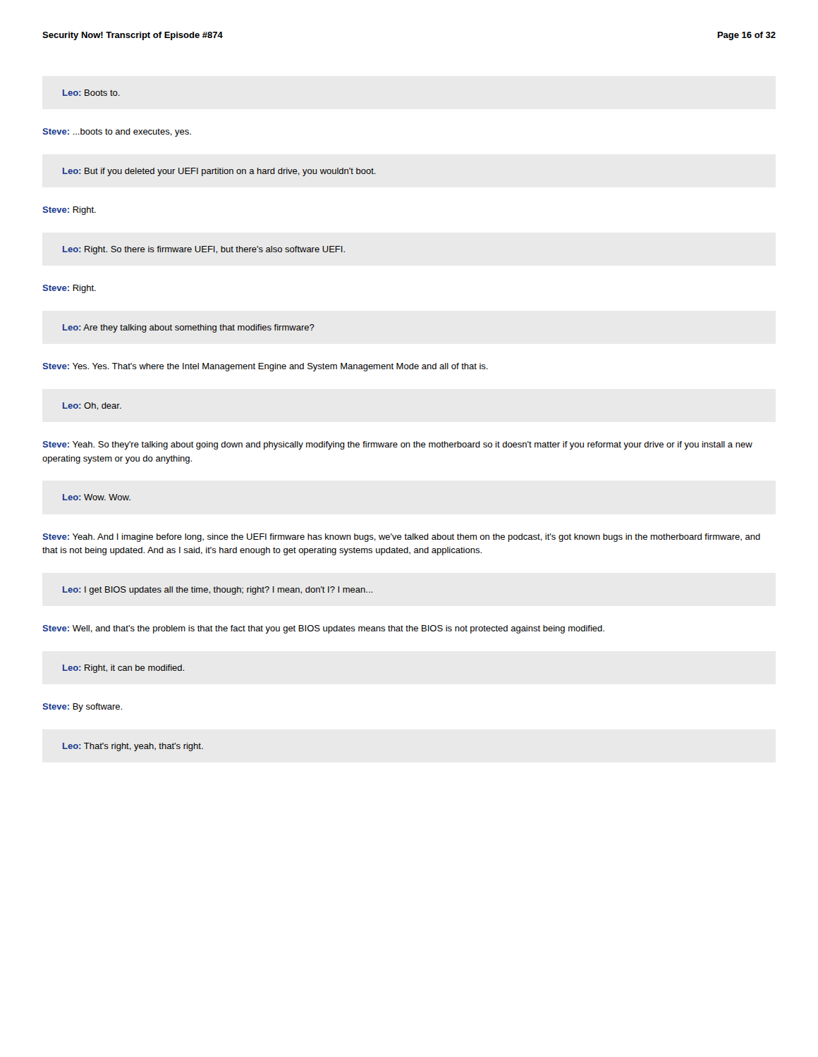Security Now! Transcript of Episode #874
Page 16 of 32
Leo: Boots to.
Steve: ...boots to and executes, yes.
Leo: But if you deleted your UEFI partition on a hard drive, you wouldn't boot.
Steve: Right.
Leo: Right. So there is firmware UEFI, but there's also software UEFI.
Steve: Right.
Leo: Are they talking about something that modifies firmware?
Steve: Yes. Yes. That's where the Intel Management Engine and System Management Mode and all of that is.
Leo: Oh, dear.
Steve: Yeah. So they're talking about going down and physically modifying the firmware on the motherboard so it doesn't matter if you reformat your drive or if you install a new operating system or you do anything.
Leo: Wow. Wow.
Steve: Yeah. And I imagine before long, since the UEFI firmware has known bugs, we've talked about them on the podcast, it's got known bugs in the motherboard firmware, and that is not being updated. And as I said, it's hard enough to get operating systems updated, and applications.
Leo: I get BIOS updates all the time, though; right? I mean, don't I? I mean...
Steve: Well, and that's the problem is that the fact that you get BIOS updates means that the BIOS is not protected against being modified.
Leo: Right, it can be modified.
Steve: By software.
Leo: That's right, yeah, that's right.